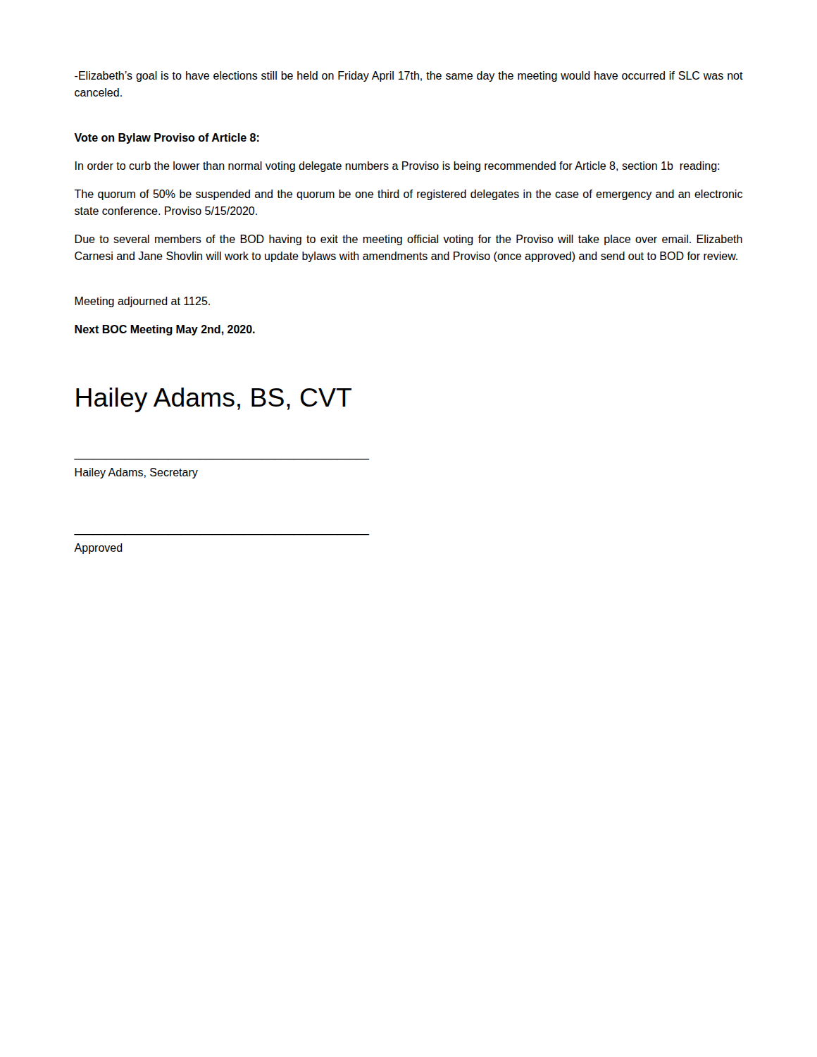-Elizabeth’s goal is to have elections still be held on Friday April 17th, the same day the meeting would have occurred if SLC was not canceled.
Vote on Bylaw Proviso of Article 8:
In order to curb the lower than normal voting delegate numbers a Proviso is being recommended for Article 8, section 1b reading:
The quorum of 50% be suspended and the quorum be one third of registered delegates in the case of emergency and an electronic state conference. Proviso 5/15/2020.
Due to several members of the BOD having to exit the meeting official voting for the Proviso will take place over email. Elizabeth Carnesi and Jane Shovlin will work to update bylaws with amendments and Proviso (once approved) and send out to BOD for review.
Meeting adjourned at 1125.
Next BOC Meeting May 2nd, 2020.
Hailey Adams, BS, CVT
_______________________________________________
Hailey Adams, Secretary
_______________________________________________
Approved